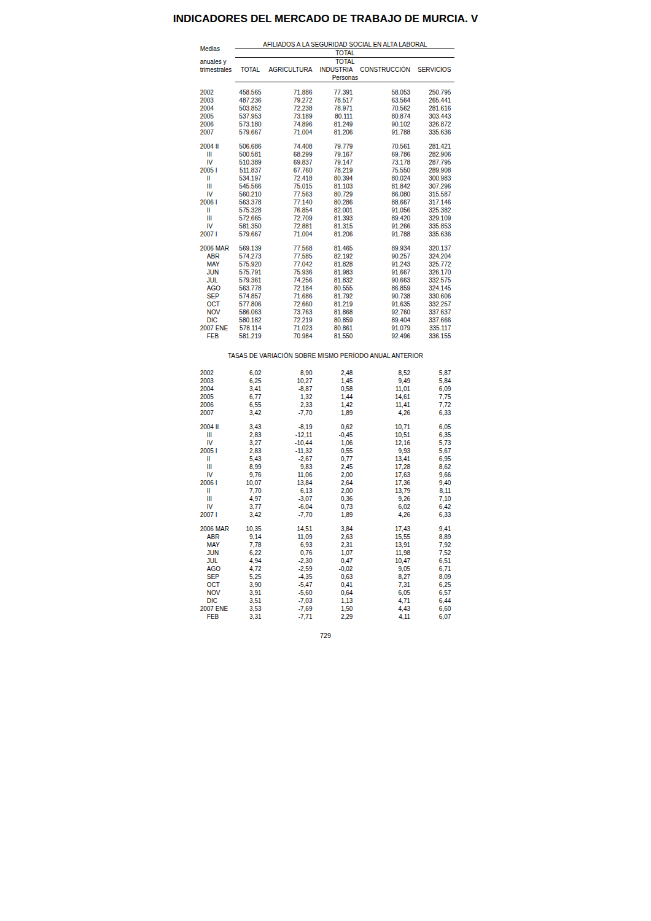INDICADORES DEL MERCADO DE TRABAJO DE MURCIA. V
| Medias | AFILIADOS A LA SEGURIDAD SOCIAL EN ALTA LABORAL |
| --- | --- |
| TOTAL |
| anuales y | TOTAL |
| trimestrales | TOTAL | AGRICULTURA | INDUSTRIA | CONSTRUCCIÓN | SERVICIOS |
| | Personas |
| 2002 | 458.565 | 71.886 | 77.391 | 58.053 | 250.795 |
| 2003 | 487.236 | 79.272 | 78.517 | 63.564 | 265.441 |
| 2004 | 503.852 | 72.238 | 78.971 | 70.562 | 281.616 |
| 2005 | 537.953 | 73.189 | 80.111 | 80.874 | 303.443 |
| 2006 | 573.180 | 74.896 | 81.249 | 90.102 | 326.872 |
| 2007 | 579.667 | 71.004 | 81.206 | 91.788 | 335.636 |
| 2004 II | 506.686 | 74.408 | 79.779 | 70.561 | 281.421 |
| III | 500.581 | 68.299 | 79.167 | 69.786 | 282.906 |
| IV | 510.389 | 69.837 | 79.147 | 73.178 | 287.795 |
| 2005 I | 511.837 | 67.760 | 78.219 | 75.550 | 289.908 |
| II | 534.197 | 72.418 | 80.394 | 80.024 | 300.983 |
| III | 545.566 | 75.015 | 81.103 | 81.842 | 307.296 |
| IV | 560.210 | 77.563 | 80.729 | 86.080 | 315.587 |
| 2006 I | 563.378 | 77.140 | 80.286 | 88.667 | 317.146 |
| II | 575.328 | 76.854 | 82.001 | 91.056 | 325.382 |
| III | 572.665 | 72.709 | 81.393 | 89.420 | 329.109 |
| IV | 581.350 | 72.881 | 81.315 | 91.266 | 335.853 |
| 2007 I | 579.667 | 71.004 | 81.206 | 91.788 | 335.636 |
| 2006 MAR | 569.139 | 77.568 | 81.465 | 89.934 | 320.137 |
| ABR | 574.273 | 77.585 | 82.192 | 90.257 | 324.204 |
| MAY | 575.920 | 77.042 | 81.828 | 91.243 | 325.772 |
| JUN | 575.791 | 75.936 | 81.983 | 91.667 | 326.170 |
| JUL | 579.361 | 74.256 | 81.832 | 90.663 | 332.575 |
| AGO | 563.778 | 72.184 | 80.555 | 86.859 | 324.145 |
| SEP | 574.857 | 71.686 | 81.792 | 90.738 | 330.606 |
| OCT | 577.806 | 72.660 | 81.219 | 91.635 | 332.257 |
| NOV | 586.063 | 73.763 | 81.868 | 92.760 | 337.637 |
| DIC | 580.182 | 72.219 | 80.859 | 89.404 | 337.666 |
| 2007 ENE | 578.114 | 71.023 | 80.861 | 91.079 | 335.117 |
| FEB | 581.219 | 70.984 | 81.550 | 92.496 | 336.155 |
| TASAS DE VARIACIÓN SOBRE MISMO PERÍODO ANUAL ANTERIOR |
| 2002 | 6,02 | 8,90 | 2,48 | 8,52 | 5,87 |
| 2003 | 6,25 | 10,27 | 1,45 | 9,49 | 5,84 |
| 2004 | 3,41 | -8,87 | 0,58 | 11,01 | 6,09 |
| 2005 | 6,77 | 1,32 | 1,44 | 14,61 | 7,75 |
| 2006 | 6,55 | 2,33 | 1,42 | 11,41 | 7,72 |
| 2007 | 3,42 | -7,70 | 1,89 | 4,26 | 6,33 |
| 2004 II | 3,43 | -8,19 | 0,62 | 10,71 | 6,05 |
| III | 2,83 | -12,11 | -0,45 | 10,51 | 6,35 |
| IV | 3,27 | -10,44 | 1,06 | 12,16 | 5,73 |
| 2005 I | 2,83 | -11,32 | 0,55 | 9,93 | 5,67 |
| II | 5,43 | -2,67 | 0,77 | 13,41 | 6,95 |
| III | 8,99 | 9,83 | 2,45 | 17,28 | 8,62 |
| IV | 9,76 | 11,06 | 2,00 | 17,63 | 9,66 |
| 2006 I | 10,07 | 13,84 | 2,64 | 17,36 | 9,40 |
| II | 7,70 | 6,13 | 2,00 | 13,79 | 8,11 |
| III | 4,97 | -3,07 | 0,36 | 9,26 | 7,10 |
| IV | 3,77 | -6,04 | 0,73 | 6,02 | 6,42 |
| 2007 I | 3,42 | -7,70 | 1,89 | 4,26 | 6,33 |
| 2006 MAR | 10,35 | 14,51 | 3,84 | 17,43 | 9,41 |
| ABR | 9,14 | 11,09 | 2,63 | 15,55 | 8,89 |
| MAY | 7,78 | 6,93 | 2,31 | 13,91 | 7,92 |
| JUN | 6,22 | 0,76 | 1,07 | 11,98 | 7,52 |
| JUL | 4,94 | -2,30 | 0,47 | 10,47 | 6,51 |
| AGO | 4,72 | -2,59 | -0,02 | 9,05 | 6,71 |
| SEP | 5,25 | -4,35 | 0,63 | 8,27 | 8,09 |
| OCT | 3,90 | -5,47 | 0,41 | 7,31 | 6,25 |
| NOV | 3,91 | -5,60 | 0,64 | 6,05 | 6,57 |
| DIC | 3,51 | -7,03 | 1,13 | 4,71 | 6,44 |
| 2007 ENE | 3,53 | -7,69 | 1,50 | 4,43 | 6,60 |
| FEB | 3,31 | -7,71 | 2,29 | 4,11 | 6,07 |
729